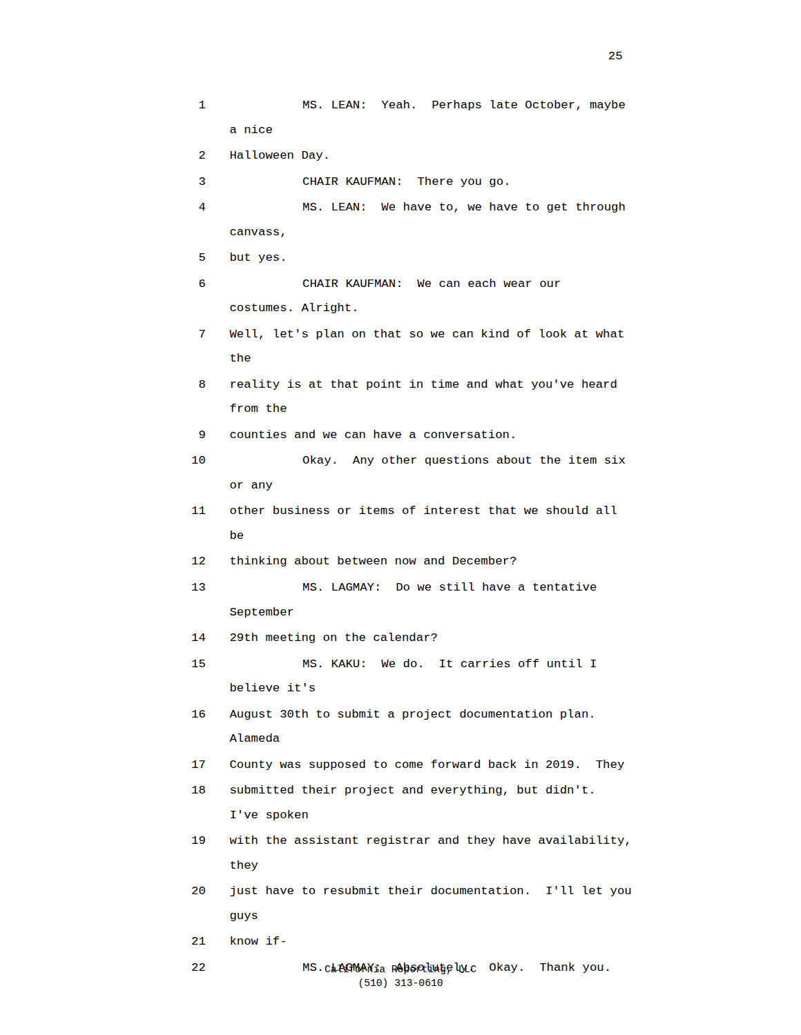25
| 1 | MS. LEAN: Yeah. Perhaps late October, maybe a nice |
| 2 | Halloween Day. |
| 3 | CHAIR KAUFMAN: There you go. |
| 4 | MS. LEAN: We have to, we have to get through canvass, |
| 5 | but yes. |
| 6 | CHAIR KAUFMAN: We can each wear our costumes. Alright. |
| 7 | Well, let's plan on that so we can kind of look at what the |
| 8 | reality is at that point in time and what you've heard from the |
| 9 | counties and we can have a conversation. |
| 10 | Okay. Any other questions about the item six or any |
| 11 | other business or items of interest that we should all be |
| 12 | thinking about between now and December? |
| 13 | MS. LAGMAY: Do we still have a tentative September |
| 14 | 29th meeting on the calendar? |
| 15 | MS. KAKU: We do. It carries off until I believe it's |
| 16 | August 30th to submit a project documentation plan. Alameda |
| 17 | County was supposed to come forward back in 2019. They |
| 18 | submitted their project and everything, but didn't. I've spoken |
| 19 | with the assistant registrar and they have availability, they |
| 20 | just have to resubmit their documentation. I'll let you guys |
| 21 | know if- |
| 22 | MS. LAGMAY: Absolutely. Okay. Thank you. |
California Reporting, LLC
(510) 313-0610